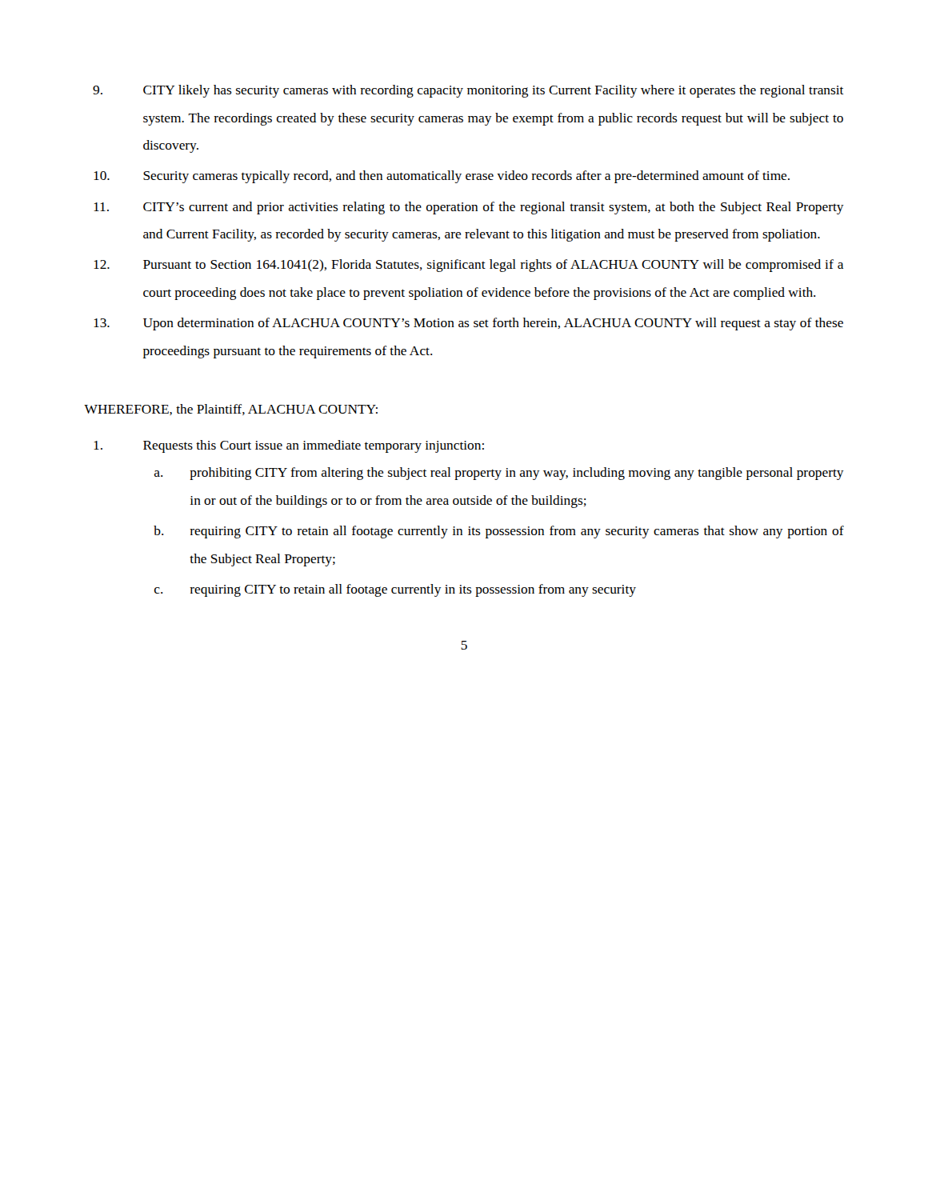9. CITY likely has security cameras with recording capacity monitoring its Current Facility where it operates the regional transit system. The recordings created by these security cameras may be exempt from a public records request but will be subject to discovery.
10. Security cameras typically record, and then automatically erase video records after a pre-determined amount of time.
11. CITY’s current and prior activities relating to the operation of the regional transit system, at both the Subject Real Property and Current Facility, as recorded by security cameras, are relevant to this litigation and must be preserved from spoliation.
12. Pursuant to Section 164.1041(2), Florida Statutes, significant legal rights of ALACHUA COUNTY will be compromised if a court proceeding does not take place to prevent spoliation of evidence before the provisions of the Act are complied with.
13. Upon determination of ALACHUA COUNTY’s Motion as set forth herein, ALACHUA COUNTY will request a stay of these proceedings pursuant to the requirements of the Act.
WHEREFORE, the Plaintiff, ALACHUA COUNTY:
1. Requests this Court issue an immediate temporary injunction:
a. prohibiting CITY from altering the subject real property in any way, including moving any tangible personal property in or out of the buildings or to or from the area outside of the buildings;
b. requiring CITY to retain all footage currently in its possession from any security cameras that show any portion of the Subject Real Property;
c. requiring CITY to retain all footage currently in its possession from any security
5